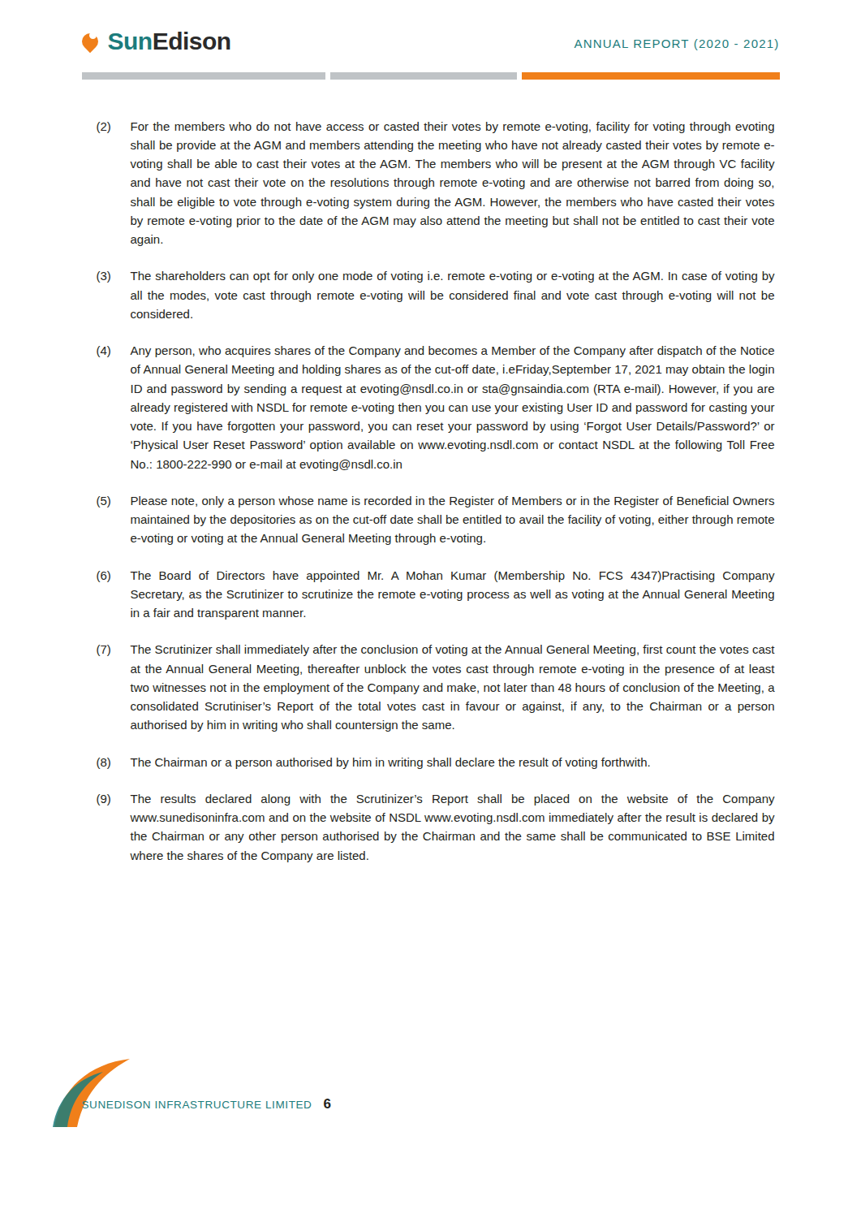Sun Edison
ANNUAL REPORT (2020 - 2021)
(2) For the members who do not have access or casted their votes by remote e-voting, facility for voting through evoting shall be provide at the AGM and members attending the meeting who have not already casted their votes by remote e-voting shall be able to cast their votes at the AGM. The members who will be present at the AGM through VC facility and have not cast their vote on the resolutions through remote e-voting and are otherwise not barred from doing so, shall be eligible to vote through e-voting system during the AGM. However, the members who have casted their votes by remote e-voting prior to the date of the AGM may also attend the meeting but shall not be entitled to cast their vote again.
(3) The shareholders can opt for only one mode of voting i.e. remote e-voting or e-voting at the AGM. In case of voting by all the modes, vote cast through remote e-voting will be considered final and vote cast through e-voting will not be considered.
(4) Any person, who acquires shares of the Company and becomes a Member of the Company after dispatch of the Notice of Annual General Meeting and holding shares as of the cut-off date, i.eFriday,September 17, 2021 may obtain the login ID and password by sending a request at evoting@nsdl.co.in or sta@gnsaindia.com (RTA e-mail). However, if you are already registered with NSDL for remote e-voting then you can use your existing User ID and password for casting your vote. If you have forgotten your password, you can reset your password by using ‘Forgot User Details/Password?’ or ‘Physical User Reset Password’ option available on www.evoting.nsdl.com or contact NSDL at the following Toll Free No.: 1800-222-990 or e-mail at evoting@nsdl.co.in
(5) Please note, only a person whose name is recorded in the Register of Members or in the Register of Beneficial Owners maintained by the depositories as on the cut-off date shall be entitled to avail the facility of voting, either through remote e-voting or voting at the Annual General Meeting through e-voting.
(6) The Board of Directors have appointed Mr. A Mohan Kumar (Membership No. FCS 4347)Practising Company Secretary, as the Scrutinizer to scrutinize the remote e-voting process as well as voting at the Annual General Meeting in a fair and transparent manner.
(7) The Scrutinizer shall immediately after the conclusion of voting at the Annual General Meeting, first count the votes cast at the Annual General Meeting, thereafter unblock the votes cast through remote e-voting in the presence of at least two witnesses not in the employment of the Company and make, not later than 48 hours of conclusion of the Meeting, a consolidated Scrutiniser’s Report of the total votes cast in favour or against, if any, to the Chairman or a person authorised by him in writing who shall countersign the same.
(8) The Chairman or a person authorised by him in writing shall declare the result of voting forthwith.
(9) The results declared along with the Scrutinizer’s Report shall be placed on the website of the Company www.sunedisoninfra.com and on the website of NSDL www.evoting.nsdl.com immediately after the result is declared by the Chairman or any other person authorised by the Chairman and the same shall be communicated to BSE Limited where the shares of the Company are listed.
SUNEDISON INFRASTRUCTURE LIMITED
6